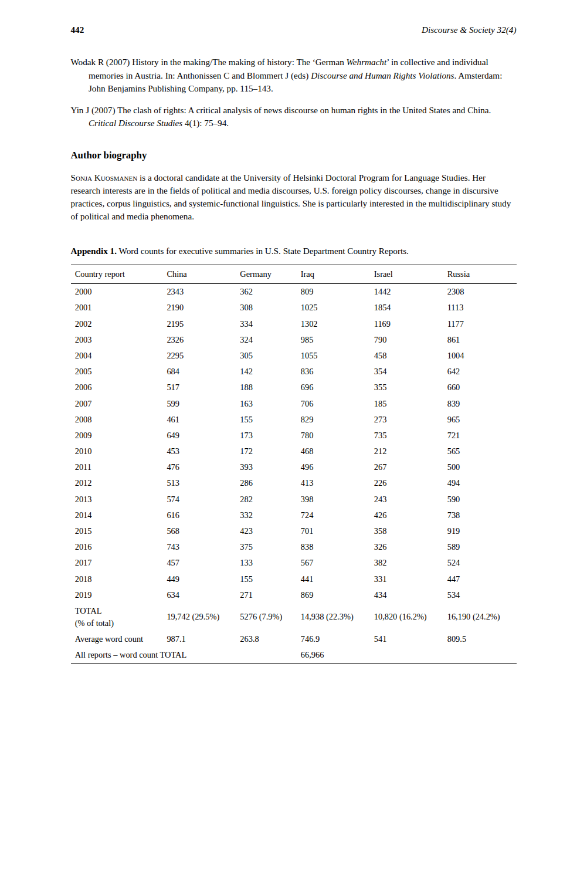442 Discourse & Society 32(4)
Wodak R (2007) History in the making/The making of history: The ‘German Wehrmacht’ in collective and individual memories in Austria. In: Anthonissen C and Blommert J (eds) Discourse and Human Rights Violations. Amsterdam: John Benjamins Publishing Company, pp. 115–143.
Yin J (2007) The clash of rights: A critical analysis of news discourse on human rights in the United States and China. Critical Discourse Studies 4(1): 75–94.
Author biography
Sonja Kuosmanen is a doctoral candidate at the University of Helsinki Doctoral Program for Language Studies. Her research interests are in the fields of political and media discourses, U.S. foreign policy discourses, change in discursive practices, corpus linguistics, and systemic-functional linguistics. She is particularly interested in the multidisciplinary study of political and media phenomena.
Appendix 1. Word counts for executive summaries in U.S. State Department Country Reports.
| Country report | China | Germany | Iraq | Israel | Russia |
| --- | --- | --- | --- | --- | --- |
| 2000 | 2343 | 362 | 809 | 1442 | 2308 |
| 2001 | 2190 | 308 | 1025 | 1854 | 1113 |
| 2002 | 2195 | 334 | 1302 | 1169 | 1177 |
| 2003 | 2326 | 324 | 985 | 790 | 861 |
| 2004 | 2295 | 305 | 1055 | 458 | 1004 |
| 2005 | 684 | 142 | 836 | 354 | 642 |
| 2006 | 517 | 188 | 696 | 355 | 660 |
| 2007 | 599 | 163 | 706 | 185 | 839 |
| 2008 | 461 | 155 | 829 | 273 | 965 |
| 2009 | 649 | 173 | 780 | 735 | 721 |
| 2010 | 453 | 172 | 468 | 212 | 565 |
| 2011 | 476 | 393 | 496 | 267 | 500 |
| 2012 | 513 | 286 | 413 | 226 | 494 |
| 2013 | 574 | 282 | 398 | 243 | 590 |
| 2014 | 616 | 332 | 724 | 426 | 738 |
| 2015 | 568 | 423 | 701 | 358 | 919 |
| 2016 | 743 | 375 | 838 | 326 | 589 |
| 2017 | 457 | 133 | 567 | 382 | 524 |
| 2018 | 449 | 155 | 441 | 331 | 447 |
| 2019 | 634 | 271 | 869 | 434 | 534 |
| TOTAL (% of total) | 19,742 (29.5%) | 5276 (7.9%) | 14,938 (22.3%) | 10,820 (16.2%) | 16,190 (24.2%) |
| Average word count | 987.1 | 263.8 | 746.9 | 541 | 809.5 |
| All reports – word count TOTAL | 66,966 |